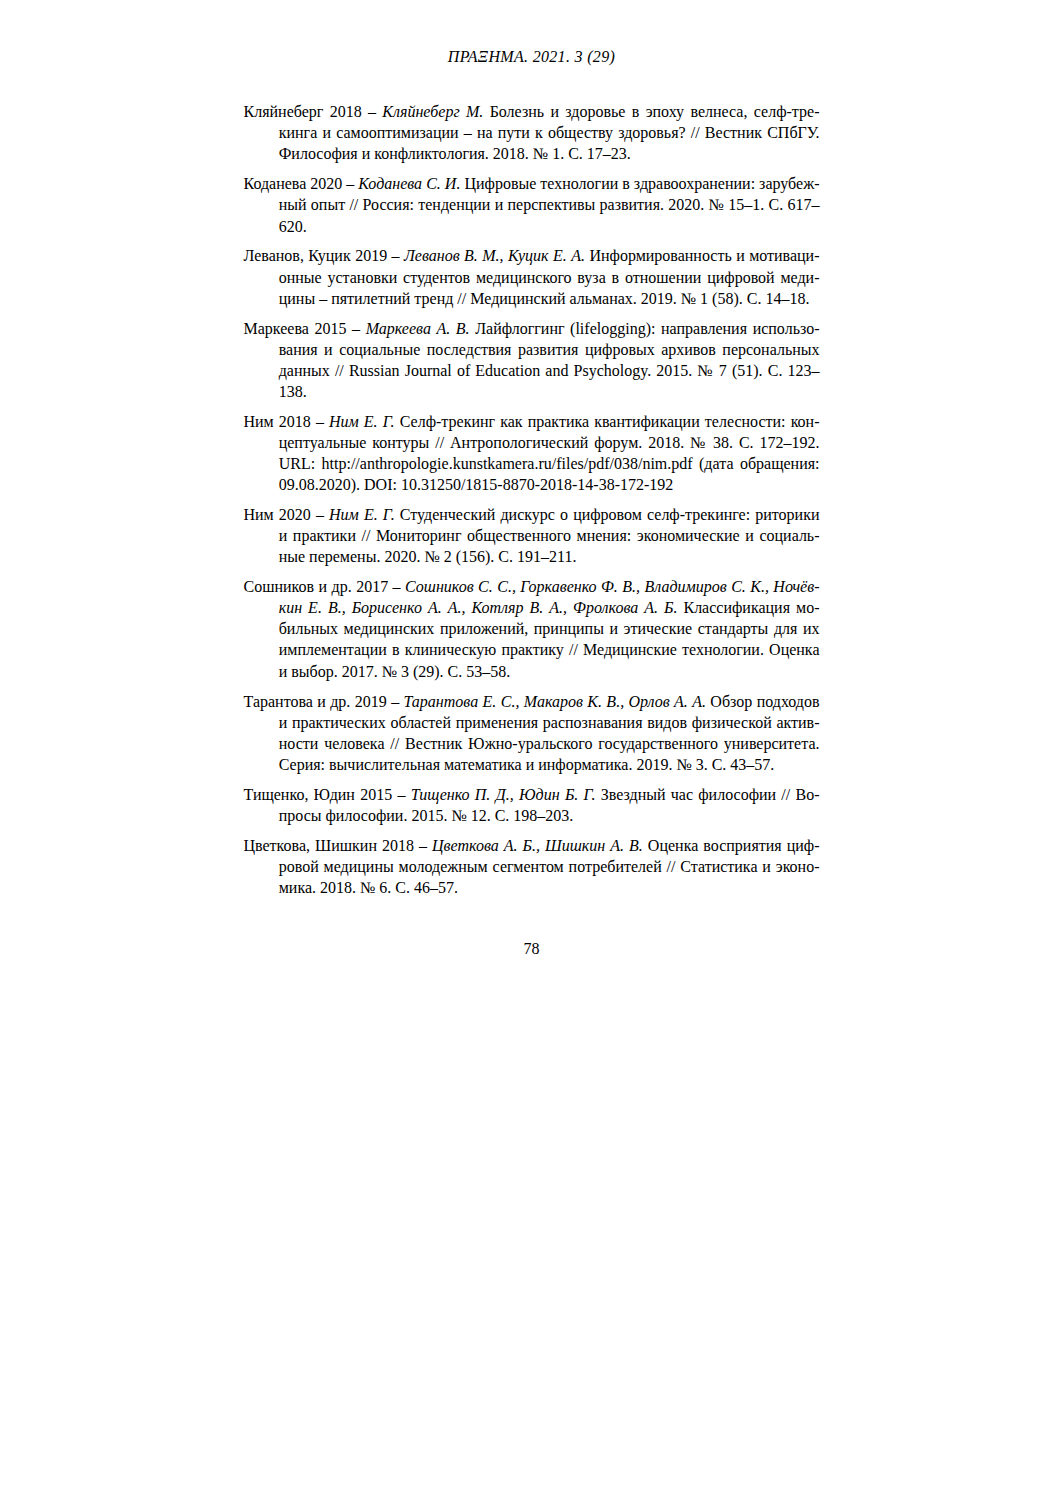ΠΡΑΞΗΜΑ. 2021. 3 (29)
Кляйнеберг 2018 – Кляйнеберг М. Болезнь и здоровье в эпоху велнеса, селф-трекинга и самооптимизации – на пути к обществу здоровья? // Вестник СПбГУ. Философия и конфликтология. 2018. № 1. С. 17–23.
Коданева 2020 – Коданева С. И. Цифровые технологии в здравоохранении: зарубежный опыт // Россия: тенденции и перспективы развития. 2020. № 15–1. С. 617–620.
Леванов, Куцик 2019 – Леванов В. М., Куцик Е. А. Информированность и мотивационные установки студентов медицинского вуза в отношении цифровой медицины – пятилетний тренд // Медицинский альманах. 2019. № 1 (58). С. 14–18.
Маркеева 2015 – Маркеева А. В. Лайфлоггинг (lifelogging): направления использования и социальные последствия развития цифровых архивов персональных данных // Russian Journal of Education and Psychology. 2015. № 7 (51). С. 123–138.
Ним 2018 – Ним Е. Г. Селф-трекинг как практика квантификации телесности: концептуальные контуры // Антропологический форум. 2018. № 38. С. 172–192. URL: http://anthropologie.kunstkamera.ru/files/pdf/038/nim.pdf (дата обращения: 09.08.2020). DOI: 10.31250/1815-8870-2018-14-38-172-192
Ним 2020 – Ним Е. Г. Студенческий дискурс о цифровом селф-трекинге: риторики и практики // Мониторинг общественного мнения: экономические и социальные перемены. 2020. № 2 (156). С. 191–211.
Сошников и др. 2017 – Сошников С. С., Горкавенко Ф. В., Владимиров С. К., Ночёвкин Е. В., Борисенко А. А., Котляр В. А., Фролкова А. Б. Классификация мобильных медицинских приложений, принципы и этические стандарты для их имплементации в клиническую практику // Медицинские технологии. Оценка и выбор. 2017. № 3 (29). С. 53–58.
Тарантова и др. 2019 – Тарантова Е. С., Макаров К. В., Орлов А. А. Обзор подходов и практических областей применения распознавания видов физической активности человека // Вестник Южно-уральского государственного университета. Серия: вычислительная математика и информатика. 2019. № 3. С. 43–57.
Тищенко, Юдин 2015 – Тищенко П. Д., Юдин Б. Г. Звездный час философии // Вопросы философии. 2015. № 12. С. 198–203.
Цветкова, Шишкин 2018 – Цветкова А. Б., Шишкин А. В. Оценка восприятия цифровой медицины молодежным сегментом потребителей // Статистика и экономика. 2018. № 6. С. 46–57.
78